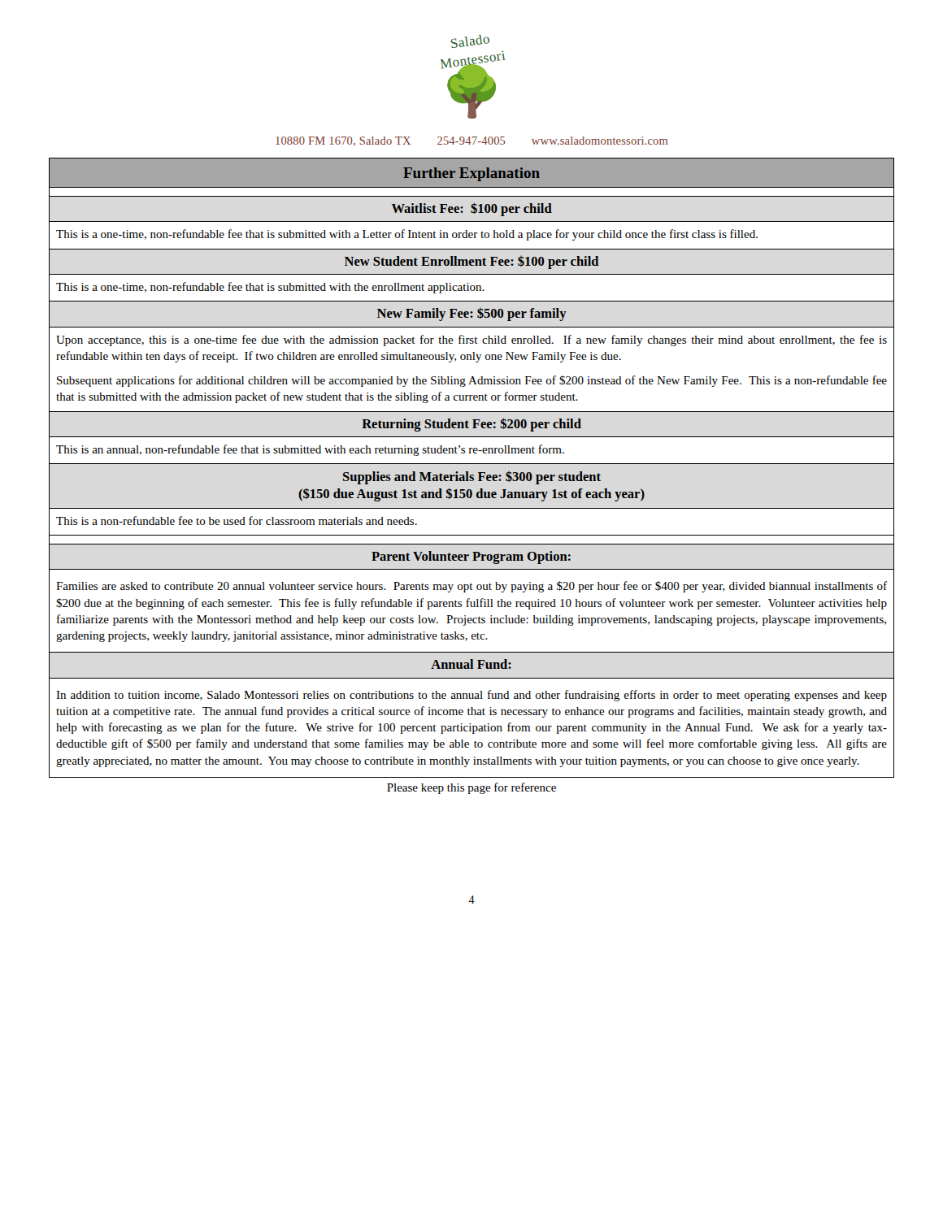Salado Montessori
🌳
10880 FM 1670, Salado TX 254-947-4005 www.saladomontessori.com
| Further Explanation |
| Waitlist Fee: $100 per child |
| This is a one-time, non-refundable fee that is submitted with a Letter of Intent in order to hold a place for your child once the first class is filled. |
| New Student Enrollment Fee: $100 per child |
| This is a one-time, non-refundable fee that is submitted with the enrollment application. |
| New Family Fee: $500 per family |
| Upon acceptance, this is a one-time fee due with the admission packet for the first child enrolled. If a new family changes their mind about enrollment, the fee is refundable within ten days of receipt. If two children are enrolled simultaneously, only one New Family Fee is due. Subsequent applications for additional children will be accompanied by the Sibling Admission Fee of $200 instead of the New Family Fee. This is a non-refundable fee that is submitted with the admission packet of new student that is the sibling of a current or former student. |
| Returning Student Fee: $200 per child |
| This is an annual, non-refundable fee that is submitted with each returning student’s re-enrollment form. |
| Supplies and Materials Fee: $300 per student ($150 due August 1st and $150 due January 1st of each year) |
| This is a non-refundable fee to be used for classroom materials and needs. |
| Parent Volunteer Program Option: |
| Families are asked to contribute 20 annual volunteer service hours. Parents may opt out by paying a $20 per hour fee or $400 per year, divided biannual installments of $200 due at the beginning of each semester. This fee is fully refundable if parents fulfill the required 10 hours of volunteer work per semester. Volunteer activities help familiarize parents with the Montessori method and help keep our costs low. Projects include: building improvements, landscaping projects, playscape improvements, gardening projects, weekly laundry, janitorial assistance, minor administrative tasks, etc. |
| Annual Fund: |
| In addition to tuition income, Salado Montessori relies on contributions to the annual fund and other fundraising efforts in order to meet operating expenses and keep tuition at a competitive rate. The annual fund provides a critical source of income that is necessary to enhance our programs and facilities, maintain steady growth, and help with forecasting as we plan for the future. We strive for 100 percent participation from our parent community in the Annual Fund. We ask for a yearly tax-deductible gift of $500 per family and understand that some families may be able to contribute more and some will feel more comfortable giving less. All gifts are greatly appreciated, no matter the amount. You may choose to contribute in monthly installments with your tuition payments, or you can choose to give once yearly. |
Please keep this page for reference
4